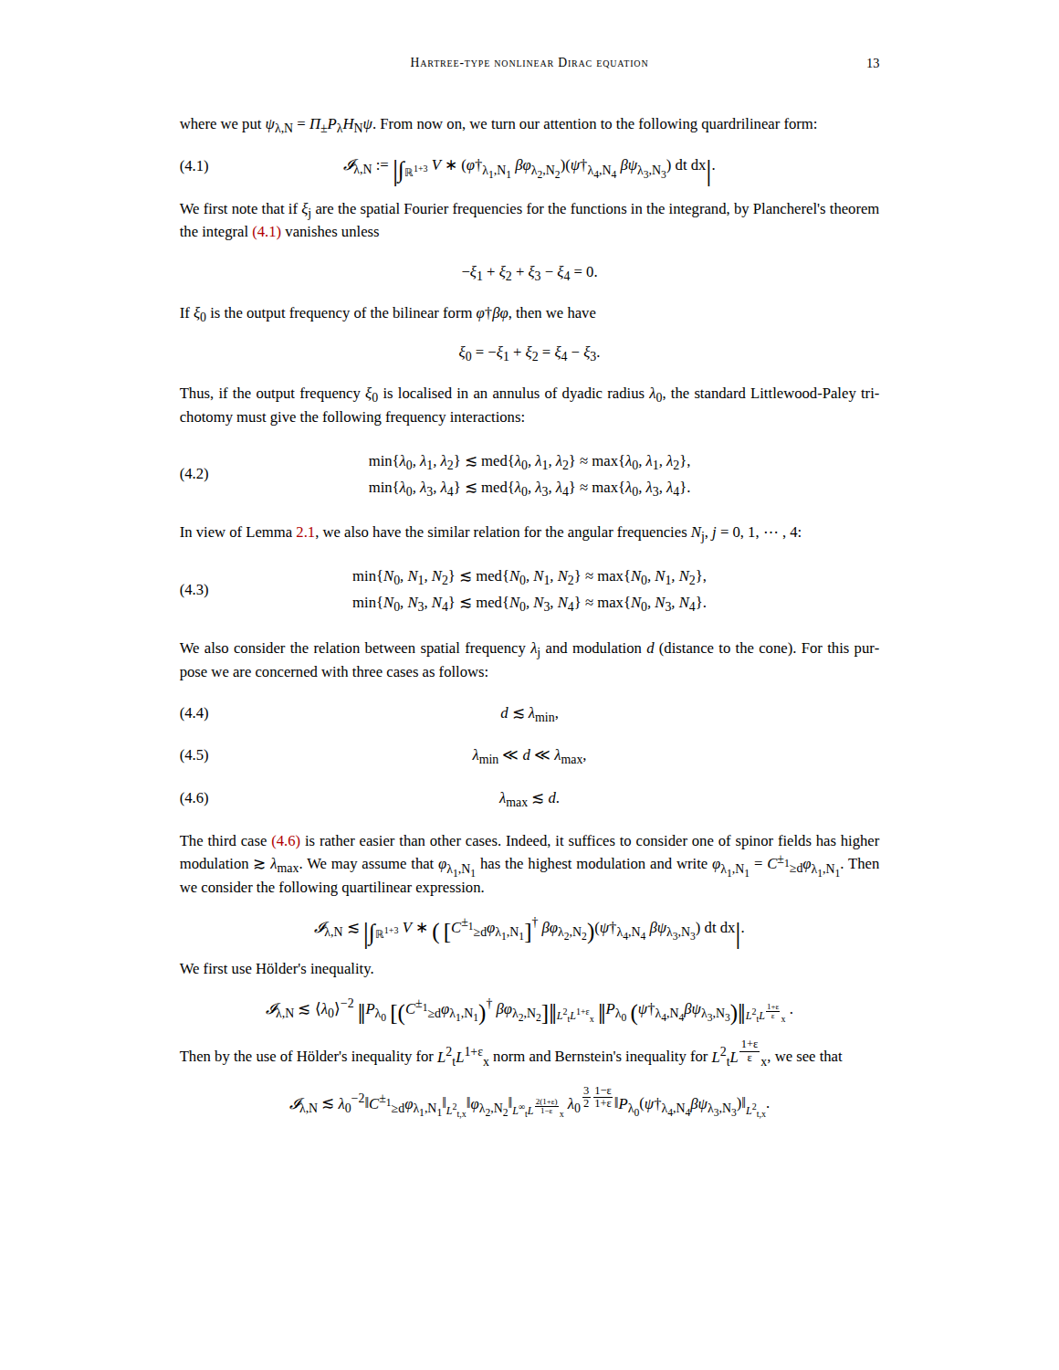Hartree-type nonlinear Dirac equation 13
where we put ψλ,N = Π±PλHNψ. From now on, we turn our attention to the following quardrilinear form:
(4.1) 𝓘λ,N := |∫ℝ1+3 V ∗ (φ†λ1,N1 βφλ2,N2)(ψ†λ4,N4 βψλ3,N3) dt dx|.
We first note that if ξj are the spatial Fourier frequencies for the functions in the integrand, by Plancherel's theorem the integral (4.1) vanishes unless
−ξ1 + ξ2 + ξ3 − ξ4 = 0.
If ξ0 is the output frequency of the bilinear form φ†βφ, then we have
ξ0 = −ξ1 + ξ2 = ξ4 − ξ3.
Thus, if the output frequency ξ0 is localised in an annulus of dyadic radius λ0, the standard Littlewood-Paley trichotomy must give the following frequency interactions:
(4.2)
min{λ0, λ1, λ2} ≲ med{λ0, λ1, λ2} ≈ max{λ0, λ1, λ2},
min{λ0, λ3, λ4} ≲ med{λ0, λ3, λ4} ≈ max{λ0, λ3, λ4}.
In view of Lemma 2.1, we also have the similar relation for the angular frequencies Nj, j = 0, 1, ⋯ , 4:
(4.3)
min{N0, N1, N2} ≲ med{N0, N1, N2} ≈ max{N0, N1, N2},
min{N0, N3, N4} ≲ med{N0, N3, N4} ≈ max{N0, N3, N4}.
We also consider the relation between spatial frequency λj and modulation d (distance to the cone). For this purpose we are concerned with three cases as follows:
(4.4) d ≲ λmin,
(4.5) λmin ≪ d ≪ λmax,
(4.6) λmax ≲ d.
The third case (4.6) is rather easier than other cases. Indeed, it suffices to consider one of spinor fields has higher modulation ≳ λmax. We may assume that φλ1,N1 has the highest modulation and write φλ1,N1 = C±1≥dφλ1,N1. Then we consider the following quartilinear expression.
𝓘λ,N ≲ |∫ℝ1+3 V ∗ ( [C±1≥dφλ1,N1]† βφλ2,N2)(ψ†λ4,N4 βψλ3,N3) dt dx|.
We first use Hölder's inequality.
𝓘λ,N ≲ ⟨λ0⟩−2 ‖Pλ0 [(C±1≥dφλ1,N1)† βφλ2,N2]‖L2tL1+εx ‖Pλ0 (ψ†λ4,N4 βψλ3,N3)‖L2tL1+ε εx .
Then by the use of Hölder's inequality for L2tL1+εx norm and Bernstein's inequality for L2tL1+ε εx, we see that
𝓘λ,N ≲ λ0−2‖C±1≥dφλ1,N1‖L2t,x‖φλ2,N2‖L∞tL2(1+ε) 1−εx λ0321−ε 1+ε‖Pλ0(ψ†λ4,N4 βψλ3,N3)‖L2t,x.